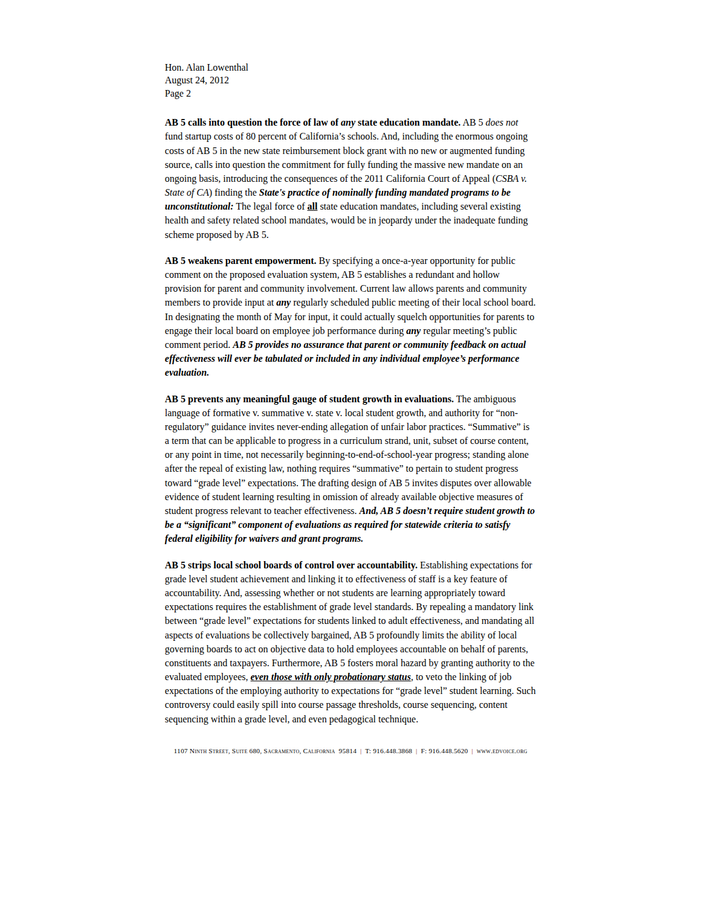Hon. Alan Lowenthal
August 24, 2012
Page 2
AB 5 calls into question the force of law of any state education mandate. AB 5 does not fund startup costs of 80 percent of California’s schools. And, including the enormous ongoing costs of AB 5 in the new state reimbursement block grant with no new or augmented funding source, calls into question the commitment for fully funding the massive new mandate on an ongoing basis, introducing the consequences of the 2011 California Court of Appeal (CSBA v. State of CA) finding the State's practice of nominally funding mandated programs to be unconstitutional: The legal force of all state education mandates, including several existing health and safety related school mandates, would be in jeopardy under the inadequate funding scheme proposed by AB 5.
AB 5 weakens parent empowerment. By specifying a once-a-year opportunity for public comment on the proposed evaluation system, AB 5 establishes a redundant and hollow provision for parent and community involvement. Current law allows parents and community members to provide input at any regularly scheduled public meeting of their local school board. In designating the month of May for input, it could actually squelch opportunities for parents to engage their local board on employee job performance during any regular meeting’s public comment period. AB 5 provides no assurance that parent or community feedback on actual effectiveness will ever be tabulated or included in any individual employee’s performance evaluation.
AB 5 prevents any meaningful gauge of student growth in evaluations. The ambiguous language of formative v. summative v. state v. local student growth, and authority for “non-regulatory” guidance invites never-ending allegation of unfair labor practices. “Summative” is a term that can be applicable to progress in a curriculum strand, unit, subset of course content, or any point in time, not necessarily beginning-to-end-of-school-year progress; standing alone after the repeal of existing law, nothing requires “summative” to pertain to student progress toward “grade level” expectations. The drafting design of AB 5 invites disputes over allowable evidence of student learning resulting in omission of already available objective measures of student progress relevant to teacher effectiveness. And, AB 5 doesn’t require student growth to be a “significant” component of evaluations as required for statewide criteria to satisfy federal eligibility for waivers and grant programs.
AB 5 strips local school boards of control over accountability. Establishing expectations for grade level student achievement and linking it to effectiveness of staff is a key feature of accountability. And, assessing whether or not students are learning appropriately toward expectations requires the establishment of grade level standards. By repealing a mandatory link between “grade level” expectations for students linked to adult effectiveness, and mandating all aspects of evaluations be collectively bargained, AB 5 profoundly limits the ability of local governing boards to act on objective data to hold employees accountable on behalf of parents, constituents and taxpayers. Furthermore, AB 5 fosters moral hazard by granting authority to the evaluated employees, even those with only probationary status, to veto the linking of job expectations of the employing authority to expectations for “grade level” student learning. Such controversy could easily spill into course passage thresholds, course sequencing, content sequencing within a grade level, and even pedagogical technique.
1107 Ninth Street, Suite 680, Sacramento, California 95814 | T: 916.448.3868 | F: 916.448.5620 | www.edvoice.org